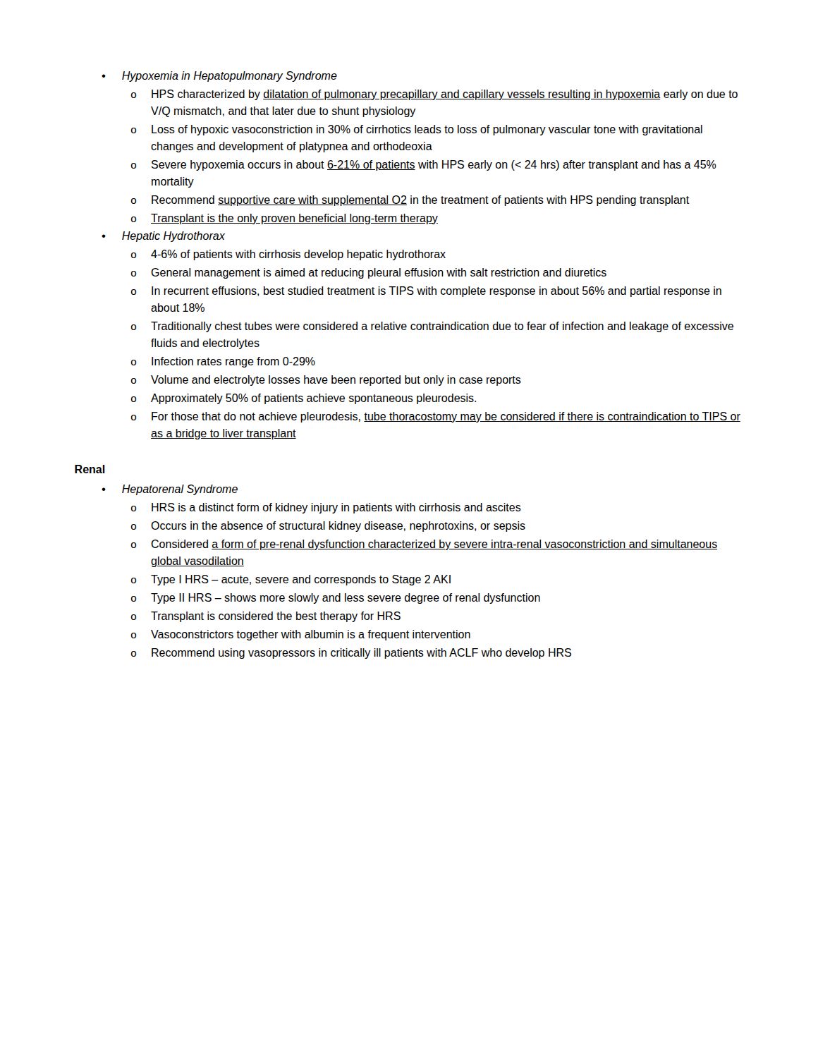Hypoxemia in Hepatopulmonary Syndrome
HPS characterized by dilatation of pulmonary precapillary and capillary vessels resulting in hypoxemia early on due to V/Q mismatch, and that later due to shunt physiology
Loss of hypoxic vasoconstriction in 30% of cirrhotics leads to loss of pulmonary vascular tone with gravitational changes and development of platypnea and orthodeoxia
Severe hypoxemia occurs in about 6-21% of patients with HPS early on (< 24 hrs) after transplant and has a 45% mortality
Recommend supportive care with supplemental O2 in the treatment of patients with HPS pending transplant
Transplant is the only proven beneficial long-term therapy
Hepatic Hydrothorax
4-6% of patients with cirrhosis develop hepatic hydrothorax
General management is aimed at reducing pleural effusion with salt restriction and diuretics
In recurrent effusions, best studied treatment is TIPS with complete response in about 56% and partial response in about 18%
Traditionally chest tubes were considered a relative contraindication due to fear of infection and leakage of excessive fluids and electrolytes
Infection rates range from 0-29%
Volume and electrolyte losses have been reported but only in case reports
Approximately 50% of patients achieve spontaneous pleurodesis.
For those that do not achieve pleurodesis, tube thoracostomy may be considered if there is contraindication to TIPS or as a bridge to liver transplant
Renal
Hepatorenal Syndrome
HRS is a distinct form of kidney injury in patients with cirrhosis and ascites
Occurs in the absence of structural kidney disease, nephrotoxins, or sepsis
Considered a form of pre-renal dysfunction characterized by severe intra-renal vasoconstriction and simultaneous global vasodilation
Type I HRS – acute, severe and corresponds to Stage 2 AKI
Type II HRS – shows more slowly and less severe degree of renal dysfunction
Transplant is considered the best therapy for HRS
Vasoconstrictors together with albumin is a frequent intervention
Recommend using vasopressors in critically ill patients with ACLF who develop HRS